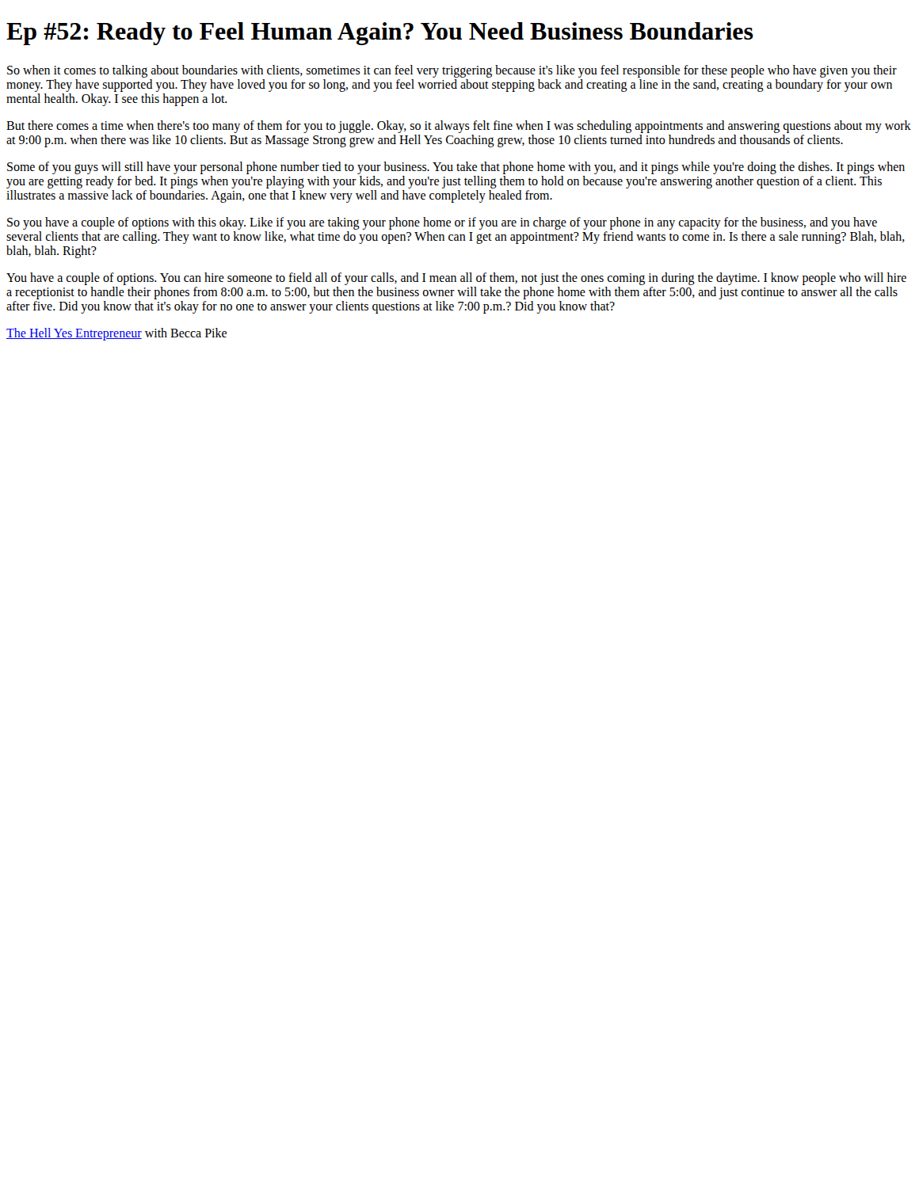Ep #52: Ready to Feel Human Again? You Need Business Boundaries
So when it comes to talking about boundaries with clients, sometimes it can feel very triggering because it's like you feel responsible for these people who have given you their money. They have supported you. They have loved you for so long, and you feel worried about stepping back and creating a line in the sand, creating a boundary for your own mental health. Okay. I see this happen a lot.
But there comes a time when there's too many of them for you to juggle. Okay, so it always felt fine when I was scheduling appointments and answering questions about my work at 9:00 p.m. when there was like 10 clients. But as Massage Strong grew and Hell Yes Coaching grew, those 10 clients turned into hundreds and thousands of clients.
Some of you guys will still have your personal phone number tied to your business. You take that phone home with you, and it pings while you're doing the dishes. It pings when you are getting ready for bed. It pings when you're playing with your kids, and you're just telling them to hold on because you're answering another question of a client. This illustrates a massive lack of boundaries. Again, one that I knew very well and have completely healed from.
So you have a couple of options with this okay. Like if you are taking your phone home or if you are in charge of your phone in any capacity for the business, and you have several clients that are calling. They want to know like, what time do you open? When can I get an appointment? My friend wants to come in. Is there a sale running? Blah, blah, blah, blah. Right?
You have a couple of options. You can hire someone to field all of your calls, and I mean all of them, not just the ones coming in during the daytime. I know people who will hire a receptionist to handle their phones from 8:00 a.m. to 5:00, but then the business owner will take the phone home with them after 5:00, and just continue to answer all the calls after five. Did you know that it's okay for no one to answer your clients questions at like 7:00 p.m.? Did you know that?
The Hell Yes Entrepreneur with Becca Pike